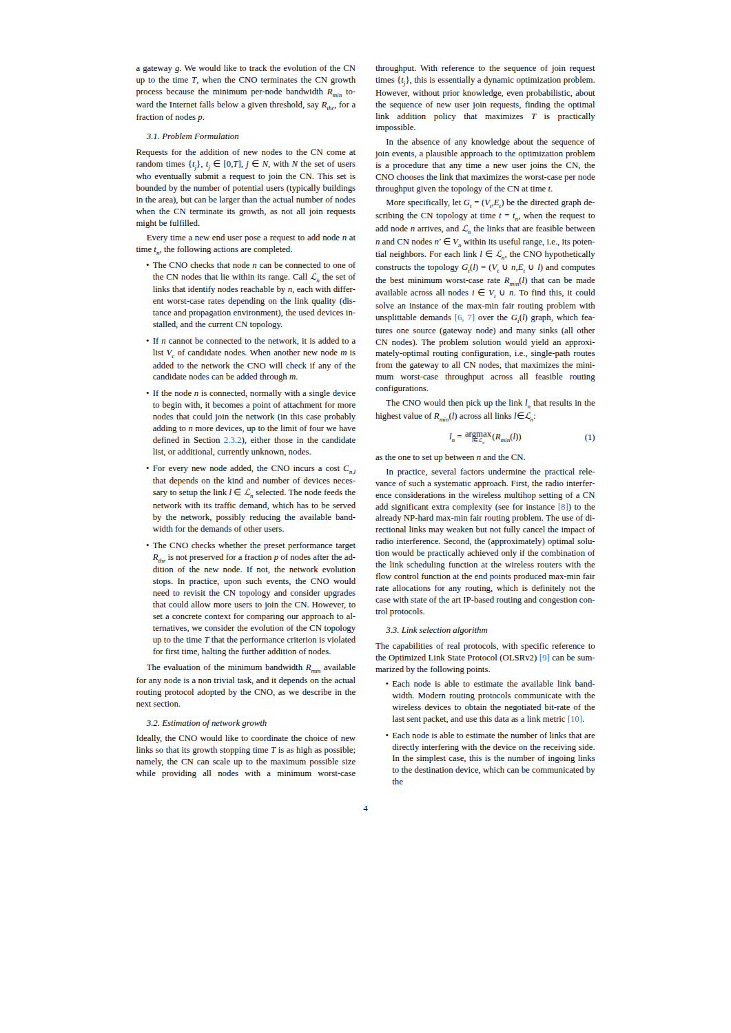a gateway g. We would like to track the evolution of the CN up to the time T, when the CNO terminates the CN growth process because the minimum per-node bandwidth Rmin toward the Internet falls below a given threshold, say Rthr, for a fraction of nodes p.
3.1. Problem Formulation
Requests for the addition of new nodes to the CN come at random times {tj}, tj ∈ [0,T], j ∈ N, with N the set of users who eventually submit a request to join the CN. This set is bounded by the number of potential users (typically buildings in the area), but can be larger than the actual number of nodes when the CN terminate its growth, as not all join requests might be fulfilled.
Every time a new end user pose a request to add node n at time tn, the following actions are completed.
The CNO checks that node n can be connected to one of the CN nodes that lie within its range. Call ℒn the set of links that identify nodes reachable by n, each with different worst-case rates depending on the link quality (distance and propagation environment), the used devices installed, and the current CN topology.
If n cannot be connected to the network, it is added to a list Vc of candidate nodes. When another new node m is added to the network the CNO will check if any of the candidate nodes can be added through m.
If the node n is connected, normally with a single device to begin with, it becomes a point of attachment for more nodes that could join the network (in this case probably adding to n more devices, up to the limit of four we have defined in Section 2.3.2), either those in the candidate list, or additional, currently unknown, nodes.
For every new node added, the CNO incurs a cost Cn,l that depends on the kind and number of devices necessary to setup the link l ∈ ℒn selected. The node feeds the network with its traffic demand, which has to be served by the network, possibly reducing the available bandwidth for the demands of other users.
The CNO checks whether the preset performance target Rthr is not preserved for a fraction p of nodes after the addition of the new node. If not, the network evolution stops. In practice, upon such events, the CNO would need to revisit the CN topology and consider upgrades that could allow more users to join the CN. However, to set a concrete context for comparing our approach to alternatives, we consider the evolution of the CN topology up to the time T that the performance criterion is violated for first time, halting the further addition of nodes.
The evaluation of the minimum bandwidth Rmin available for any node is a non trivial task, and it depends on the actual routing protocol adopted by the CNO, as we describe in the next section.
3.2. Estimation of network growth
Ideally, the CNO would like to coordinate the choice of new links so that its growth stopping time T is as high as possible; namely, the CN can scale up to the maximum possible size while providing all nodes with a minimum worst-case throughput. With reference to the sequence of join request times {tj}, this is essentially a dynamic optimization problem. However, without prior knowledge, even probabilistic, about the sequence of new user join requests, finding the optimal link addition policy that maximizes T is practically impossible.
In the absence of any knowledge about the sequence of join events, a plausible approach to the optimization problem is a procedure that any time a new user joins the CN, the CNO chooses the link that maximizes the worst-case per node throughput given the topology of the CN at time t.
More specifically, let Gt = (Vt,Et) be the directed graph describing the CN topology at time t = tn, when the request to add node n arrives, and ℒn the links that are feasible between n and CN nodes n′ ∈ Vn within its useful range, i.e., its potential neighbors. For each link l ∈ ℒn, the CNO hypothetically constructs the topology Gt(l) = (Vt ∪ n,Et ∪ l) and computes the best minimum worst-case rate Rmin(l) that can be made available across all nodes i ∈ Vt ∪ n. To find this, it could solve an instance of the max-min fair routing problem with unsplittable demands [6, 7] over the Gt(l) graph, which features one source (gateway node) and many sinks (all other CN nodes). The problem solution would yield an approximately-optimal routing configuration, i.e., single-path routes from the gateway to all CN nodes, that maximizes the minimum worst-case throughput across all feasible routing configurations.
The CNO would then pick up the link ln that results in the highest value of Rmin(l) across all links l∈ℒn:
ln = argmax l∈ℒn(Rmin(l)) (1)
as the one to set up between n and the CN.
In practice, several factors undermine the practical relevance of such a systematic approach. First, the radio interference considerations in the wireless multihop setting of a CN add significant extra complexity (see for instance [8]) to the already NP-hard max-min fair routing problem. The use of directional links may weaken but not fully cancel the impact of radio interference. Second, the (approximately) optimal solution would be practically achieved only if the combination of the link scheduling function at the wireless routers with the flow control function at the end points produced max-min fair rate allocations for any routing, which is definitely not the case with state of the art IP-based routing and congestion control protocols.
3.3. Link selection algorithm
The capabilities of real protocols, with specific reference to the Optimized Link State Protocol (OLSRv2) [9] can be summarized by the following points.
Each node is able to estimate the available link bandwidth. Modern routing protocols communicate with the wireless devices to obtain the negotiated bit-rate of the last sent packet, and use this data as a link metric [10].
Each node is able to estimate the number of links that are directly interfering with the device on the receiving side. In the simplest case, this is the number of ingoing links to the destination device, which can be communicated by the
4